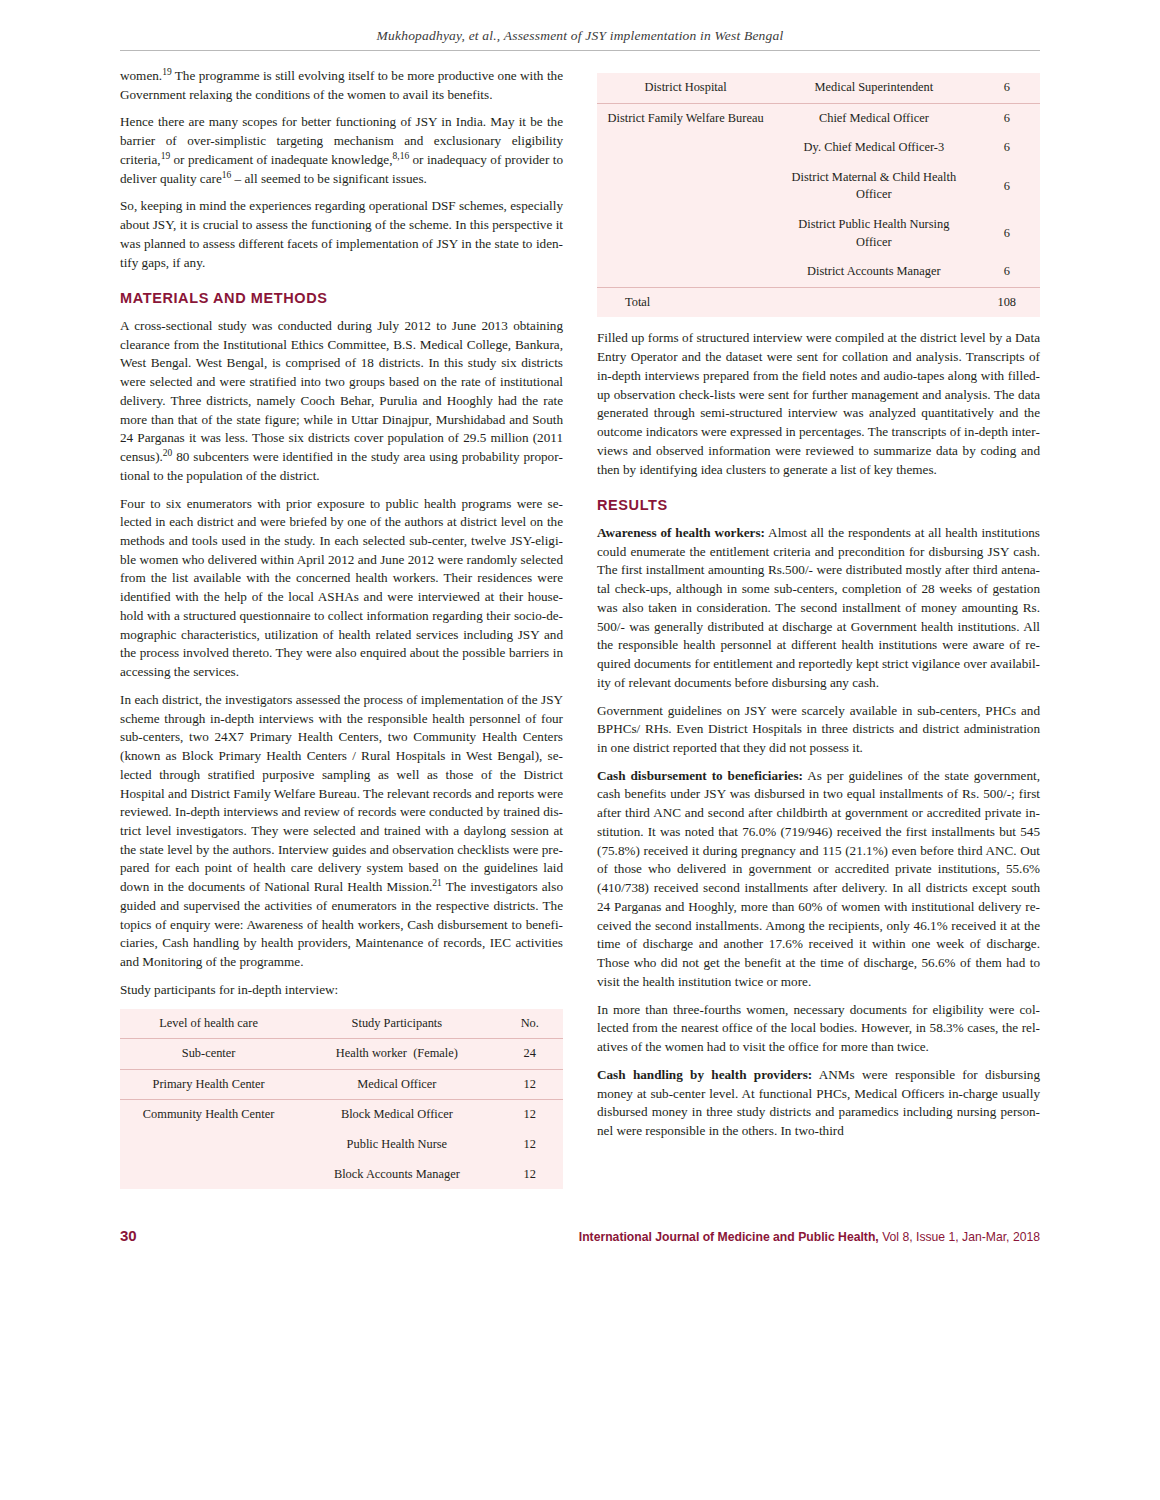Mukhopadhyay, et al., Assessment of JSY implementation in West Bengal
women.19 The programme is still evolving itself to be more productive one with the Government relaxing the conditions of the women to avail its benefits.
Hence there are many scopes for better functioning of JSY in India. May it be the barrier of over-simplistic targeting mechanism and exclusionary eligibility criteria,19 or predicament of inadequate knowledge,8,16 or inadequacy of provider to deliver quality care16 – all seemed to be significant issues.
So, keeping in mind the experiences regarding operational DSF schemes, especially about JSY, it is crucial to assess the functioning of the scheme. In this perspective it was planned to assess different facets of implementation of JSY in the state to identify gaps, if any.
Materials and Methods
A cross-sectional study was conducted during July 2012 to June 2013 obtaining clearance from the Institutional Ethics Committee, B.S. Medical College, Bankura, West Bengal. West Bengal, is comprised of 18 districts. In this study six districts were selected and were stratified into two groups based on the rate of institutional delivery. Three districts, namely Cooch Behar, Purulia and Hooghly had the rate more than that of the state figure; while in Uttar Dinajpur, Murshidabad and South 24 Parganas it was less. Those six districts cover population of 29.5 million (2011 census).20 80 subcenters were identified in the study area using probability proportional to the population of the district.
Four to six enumerators with prior exposure to public health programs were selected in each district and were briefed by one of the authors at district level on the methods and tools used in the study. In each selected sub-center, twelve JSY-eligible women who delivered within April 2012 and June 2012 were randomly selected from the list available with the concerned health workers. Their residences were identified with the help of the local ASHAs and were interviewed at their household with a structured questionnaire to collect information regarding their socio-demographic characteristics, utilization of health related services including JSY and the process involved thereto. They were also enquired about the possible barriers in accessing the services.
In each district, the investigators assessed the process of implementation of the JSY scheme through in-depth interviews with the responsible health personnel of four sub-centers, two 24X7 Primary Health Centers, two Community Health Centers (known as Block Primary Health Centers / Rural Hospitals in West Bengal), selected through stratified purposive sampling as well as those of the District Hospital and District Family Welfare Bureau. The relevant records and reports were reviewed. In-depth interviews and review of records were conducted by trained district level investigators. They were selected and trained with a daylong session at the state level by the authors. Interview guides and observation checklists were prepared for each point of health care delivery system based on the guidelines laid down in the documents of National Rural Health Mission.21 The investigators also guided and supervised the activities of enumerators in the respective districts. The topics of enquiry were: Awareness of health workers, Cash disbursement to beneficiaries, Cash handling by health providers, Maintenance of records, IEC activities and Monitoring of the programme.
Study participants for in-depth interview:
| Level of health care | Study Participants | No. |
| Sub-center | Health worker (Female) | 24 |
| Primary Health Center | Medical Officer | 12 |
| Community Health Center | Block Medical Officer | 12 |
| | Public Health Nurse | 12 |
| | Block Accounts Manager | 12 |
| District Hospital | Medical Superintendent | 6 |
| District Family Welfare Bureau | Chief Medical Officer | 6 |
| | Dy. Chief Medical Officer-3 | 6 |
| | District Maternal & Child Health Officer | 6 |
| | District Public Health Nursing Officer | 6 |
| | District Accounts Manager | 6 |
| Total | | 108 |
Filled up forms of structured interview were compiled at the district level by a Data Entry Operator and the dataset were sent for collation and analysis. Transcripts of in-depth interviews prepared from the field notes and audio-tapes along with filled-up observation check-lists were sent for further management and analysis. The data generated through semi-structured interview was analyzed quantitatively and the outcome indicators were expressed in percentages. The transcripts of in-depth interviews and observed information were reviewed to summarize data by coding and then by identifying idea clusters to generate a list of key themes.
Results
Awareness of health workers: Almost all the respondents at all health institutions could enumerate the entitlement criteria and precondition for disbursing JSY cash. The first installment amounting Rs.500/- were distributed mostly after third antenatal check-ups, although in some sub-centers, completion of 28 weeks of gestation was also taken in consideration. The second installment of money amounting Rs. 500/- was generally distributed at discharge at Government health institutions. All the responsible health personnel at different health institutions were aware of required documents for entitlement and reportedly kept strict vigilance over availability of relevant documents before disbursing any cash.
Government guidelines on JSY were scarcely available in sub-centers, PHCs and BPHCs/ RHs. Even District Hospitals in three districts and district administration in one district reported that they did not possess it.
Cash disbursement to beneficiaries: As per guidelines of the state government, cash benefits under JSY was disbursed in two equal installments of Rs. 500/-; first after third ANC and second after childbirth at government or accredited private institution. It was noted that 76.0% (719/946) received the first installments but 545 (75.8%) received it during pregnancy and 115 (21.1%) even before third ANC. Out of those who delivered in government or accredited private institutions, 55.6% (410/738) received second installments after delivery. In all districts except south 24 Parganas and Hooghly, more than 60% of women with institutional delivery received the second installments. Among the recipients, only 46.1% received it at the time of discharge and another 17.6% received it within one week of discharge. Those who did not get the benefit at the time of discharge, 56.6% of them had to visit the health institution twice or more.
In more than three-fourths women, necessary documents for eligibility were collected from the nearest office of the local bodies. However, in 58.3% cases, the relatives of the women had to visit the office for more than twice.
Cash handling by health providers: ANMs were responsible for disbursing money at sub-center level. At functional PHCs, Medical Officers in-charge usually disbursed money in three study districts and paramedics including nursing personnel were responsible in the others. In two-third
30
International Journal of Medicine and Public Health, Vol 8, Issue 1, Jan-Mar, 2018